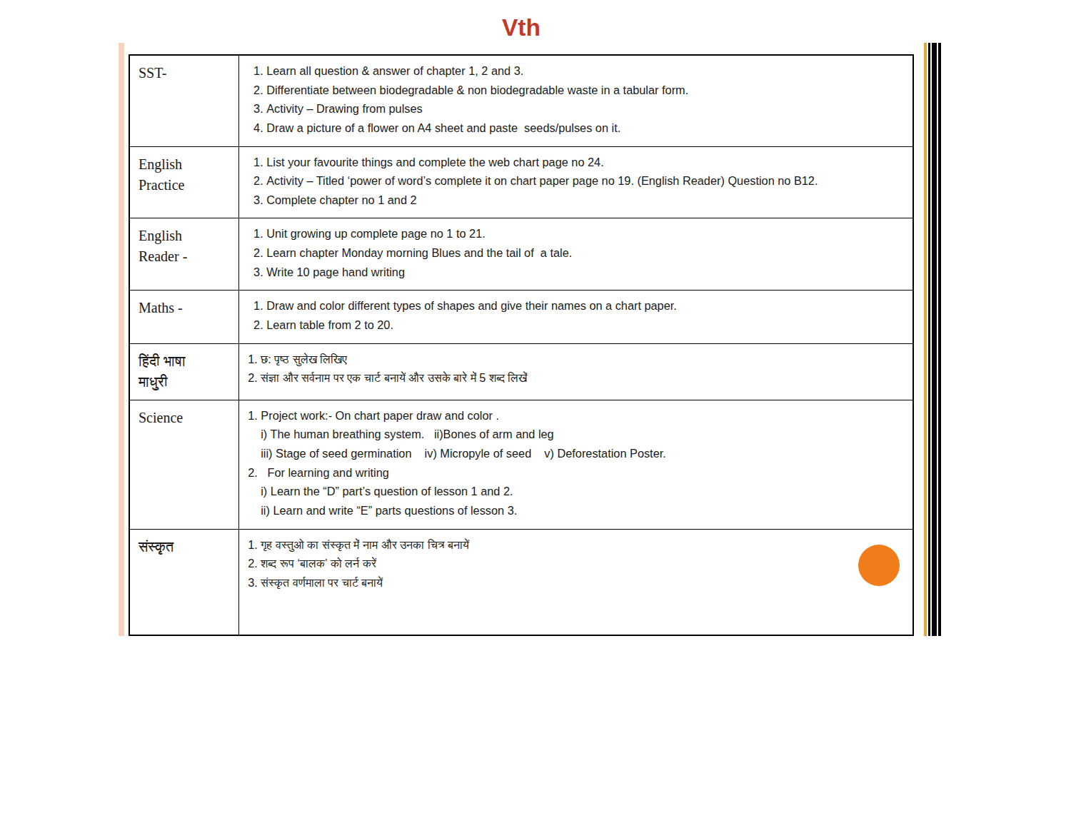Vth
| SST- | Learn all question & answer of chapter 1, 2 and 3. Differentiate between biodegradable & non biodegradable waste in a tabular form. Activity – Drawing from pulses Draw a picture of a flower on A4 sheet and paste seeds/pulses on it. |
| English Practice | List your favourite things and complete the web chart page no 24. Activity – Titled ‘power of word’s complete it on chart paper page no 19. (English Reader) Question no B12. Complete chapter no 1 and 2 |
| English Reader - | Unit growing up complete page no 1 to 21. Learn chapter Monday morning Blues and the tail of a tale. Write 10 page hand writing |
| Maths - | Draw and color different types of shapes and give their names on a chart paper. Learn table from 2 to 20. |
| हिंदी भाषा माधुरी | 1. छ: पृष्ठ सुलेख लिखिए 2. संज्ञा और सर्वनाम पर एक चार्ट बनायें और उसके बारे में 5 शब्द लिखें |
| Science | 1. Project work:- On chart paper draw and color . i) The human breathing system. ii)Bones of arm and leg iii) Stage of seed germination iv) Micropyle of seed v) Deforestation Poster. 2. For learning and writing i) Learn the “D” part’s question of lesson 1 and 2. ii) Learn and write “E” parts questions of lesson 3. |
| संस्कृत | 1. गृह वस्तुओ का संस्कृत में नाम और उनका चित्र बनायें 2. शब्द रूप ‘बालक’ को लर्न करें 3. संस्कृत वर्णमाला पर चार्ट बनायें |